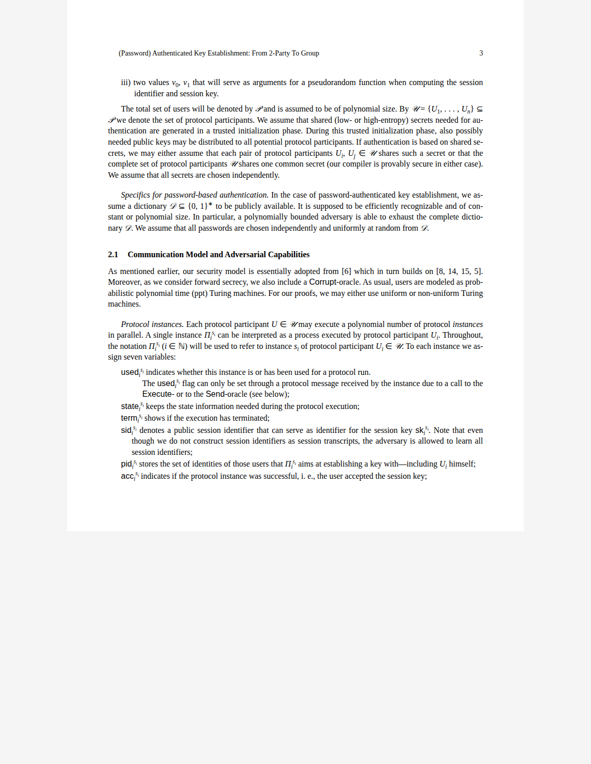(Password) Authenticated Key Establishment: From 2-Party To Group 3
iii) two values v0, v1 that will serve as arguments for a pseudorandom function when computing the session identifier and session key.
The total set of users will be denoted by 𝒫 and is assumed to be of polynomial size. By 𝒰 = {U1, . . . , Un} ⊆ 𝒫 we denote the set of protocol participants. We assume that shared (low- or high-entropy) secrets needed for authentication are generated in a trusted initialization phase. During this trusted initialization phase, also possibly needed public keys may be distributed to all potential protocol participants. If authentication is based on shared secrets, we may either assume that each pair of protocol participants Ui, Uj ∈ 𝒰 shares such a secret or that the complete set of protocol participants 𝒰 shares one common secret (our compiler is provably secure in either case). We assume that all secrets are chosen independently.
Specifics for password-based authentication. In the case of password-authenticated key establishment, we assume a dictionary 𝒟 ⊆ {0, 1}∗ to be publicly available. It is supposed to be efficiently recognizable and of constant or polynomial size. In particular, a polynomially bounded adversary is able to exhaust the complete dictionary 𝒟. We assume that all passwords are chosen independently and uniformly at random from 𝒟.
2.1 Communication Model and Adversarial Capabilities
As mentioned earlier, our security model is essentially adopted from [6] which in turn builds on [8, 14, 15, 5]. Moreover, as we consider forward secrecy, we also include a Corrupt-oracle. As usual, users are modeled as probabilistic polynomial time (ppt) Turing machines. For our proofs, we may either use uniform or non-uniform Turing machines.
Protocol instances. Each protocol participant U ∈ 𝒰 may execute a polynomial number of protocol instances in parallel. A single instance Πisi can be interpreted as a process executed by protocol participant Ui. Throughout, the notation Πisi (i ∈ ℕ) will be used to refer to instance si of protocol participant Ui ∈ 𝒰. To each instance we assign seven variables:
usedisi indicates whether this instance is or has been used for a protocol run. The usedisi flag can only be set through a protocol message received by the instance due to a call to the Execute- or to the Send-oracle (see below);
stateisi keeps the state information needed during the protocol execution;
termisi shows if the execution has terminated;
sidisi denotes a public session identifier that can serve as identifier for the session key skisi. Note that even though we do not construct session identifiers as session transcripts, the adversary is allowed to learn all session identifiers;
pidisi stores the set of identities of those users that Πisi aims at establishing a key with—including Ui himself;
accisi indicates if the protocol instance was successful, i. e., the user accepted the session key;